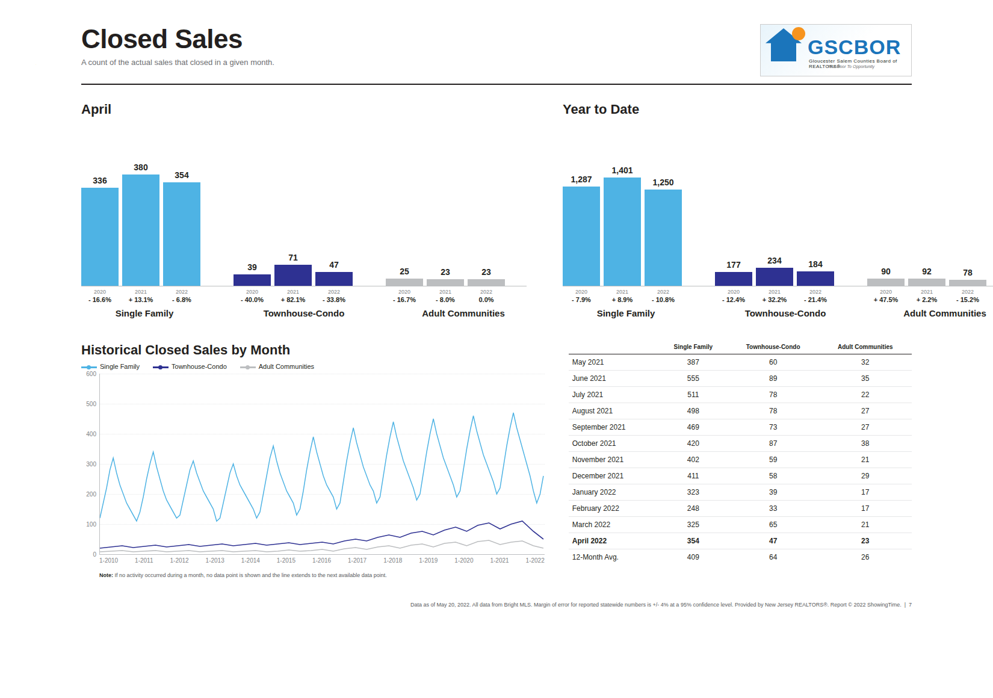Closed Sales
A count of the actual sales that closed in a given month.
GSCBOR
Gloucester Salem Counties Board of REALTORS®
Your Door To Opportunity
April
336
380
354
39
71
47
25
23
23
2020
2021
2022
2020
2021
2022
2020
2021
2022
- 16.6%
+ 13.1%
- 6.8%
- 40.0%
+ 82.1%
- 33.8%
- 16.7%
- 8.0%
0.0%
Single Family
Townhouse-Condo
Adult Communities
Year to Date
1,287
1,401
1,250
177
234
184
90
92
78
2020
2021
2022
2020
2021
2022
2020
2021
2022
- 7.9%
+ 8.9%
- 10.8%
- 12.4%
+ 32.2%
- 21.4%
+ 47.5%
+ 2.2%
- 15.2%
Single Family
Townhouse-Condo
Adult Communities
Historical Closed Sales by Month
Single Family
Townhouse-Condo
Adult Communities
600
500
400
300
200
100
0
1-20101-20111-20121-20131-2014 1-20151-20161-20171-20181-2019 1-20201-20211-2022
Note: If no activity occurred during a month, no data point is shown and the line extends to the next available data point.
| | Single Family | Townhouse-Condo | Adult Communities |
| --- | --- | --- | --- |
| May 2021 | 387 | 60 | 32 |
| June 2021 | 555 | 89 | 35 |
| July 2021 | 511 | 78 | 22 |
| August 2021 | 498 | 78 | 27 |
| September 2021 | 469 | 73 | 27 |
| October 2021 | 420 | 87 | 38 |
| November 2021 | 402 | 59 | 21 |
| December 2021 | 411 | 58 | 29 |
| January 2022 | 323 | 39 | 17 |
| February 2022 | 248 | 33 | 17 |
| March 2022 | 325 | 65 | 21 |
| April 2022 | 354 | 47 | 23 |
| 12-Month Avg. | 409 | 64 | 26 |
Data as of May 20, 2022. All data from Bright MLS. Margin of error for reported statewide numbers is +/- 4% at a 95% confidence level. Provided by New Jersey REALTORS®. Report © 2022 ShowingTime. | 7